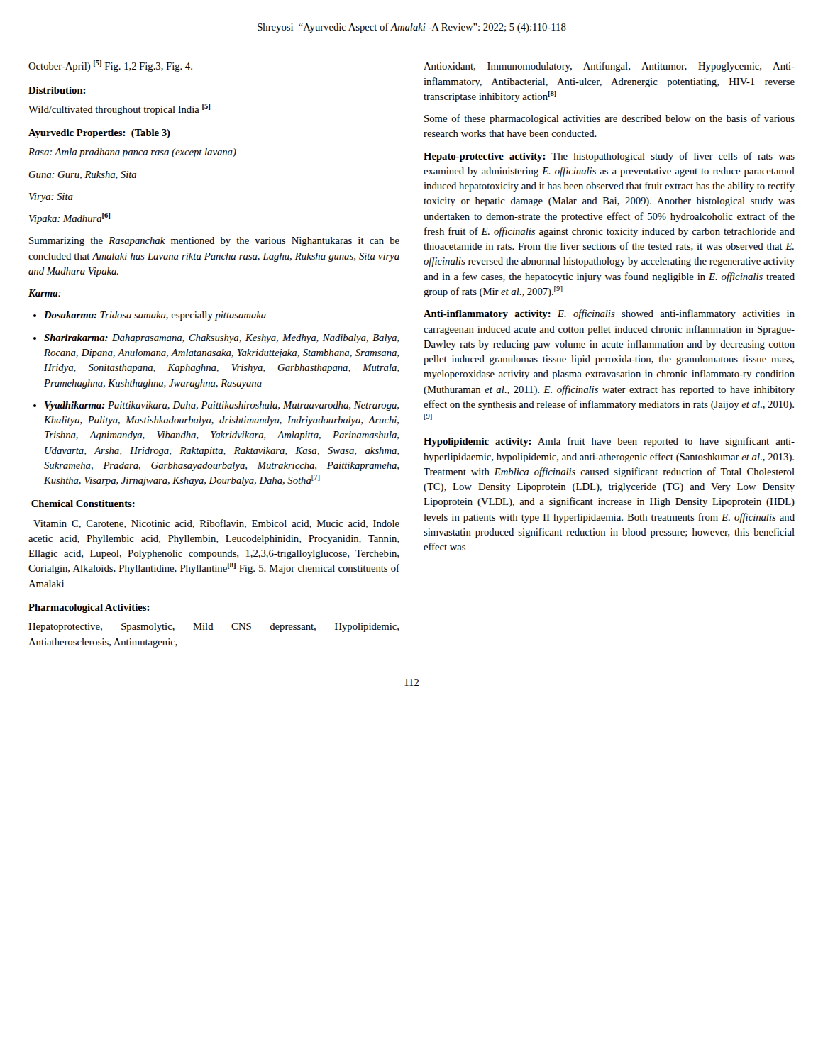Shreyosi “Ayurvedic Aspect of Amalaki -A Review”: 2022; 5 (4):110-118
October-April) [5] Fig. 1,2 Fig.3, Fig. 4.
Distribution:
Wild/cultivated throughout tropical India [5]
Ayurvedic Properties: (Table 3)
Rasa: Amla pradhana panca rasa (except lavana)
Guna: Guru, Ruksha, Sita
Virya: Sita
Vipaka: Madhura[6]
Summarizing the Rasapanchak mentioned by the various Nighantukaras it can be concluded that Amalaki has Lavana rikta Pancha rasa, Laghu, Ruksha gunas, Sita virya and Madhura Vipaka.
Karma:
Dosakarma: Tridosa samaka, especially pittasamaka
Sharirakarma: Dahaprasamana, Chaksushya, Keshya, Medhya, Nadibalya, Balya, Rocana, Dipana, Anulomana, Amlatanasaka, Yakriduttejaka, Stambhana, Sramsana, Hridya, Sonitasthapana, Kaphaghna, Vrishya, Garbhasthapana, Mutrala, Pramehaghna, Kushthaghna, Jwaraghna, Rasayana
Vyadhikarma: Paittikavikara, Daha, Paittikashiroshula, Mutraavarodha, Netraroga, Khalitya, Palitya, Mastishkadourbalya, drishtimandya, Indriyadourbalya, Aruchi, Trishna, Agnimandya, Vibandha, Yakridvikara, Amlapitta, Parinamashula, Udavarta, Arsha, Hridroga, Raktapitta, Raktavikara, Kasa, Swasa, akshma, Sukrameha, Pradara, Garbhasayadourbalya, Mutrakriccha, Paittikaprameha, Kushtha, Visarpa, Jirnajwara, Kshaya, Dourbalya, Daha, Sotha[7]
Chemical Constituents:
Vitamin C, Carotene, Nicotinic acid, Riboflavin, Embicol acid, Mucic acid, Indole acetic acid, Phyllembic acid, Phyllembin, Leucodelphinidin, Procyanidin, Tannin, Ellagic acid, Lupeol, Polyphenolic compounds, 1,2,3,6-trigalloylglucose, Terchebin, Corialgin, Alkaloids, Phyllantidine, Phyllantine[8] Fig. 5. Major chemical constituents of Amalaki
Pharmacological Activities:
Hepatoprotective, Spasmolytic, Mild CNS depressant, Hypolipidemic, Antiatherosclerosis, Antimutagenic,
Antioxidant, Immunomodulatory, Antifungal, Antitumor, Hypoglycemic, Anti-inflammatory, Antibacterial, Anti-ulcer, Adrenergic potentiating, HIV-1 reverse transcriptase inhibitory action[8]
Some of these pharmacological activities are described below on the basis of various research works that have been conducted.
Hepato-protective activity: The histopathological study of liver cells of rats was examined by administering E. officinalis as a preventative agent to reduce paracetamol induced hepatotoxicity and it has been observed that fruit extract has the ability to rectify toxicity or hepatic damage (Malar and Bai, 2009). Another histological study was undertaken to demon-strate the protective effect of 50% hydroalcoholic extract of the fresh fruit of E. officinalis against chronic toxicity induced by carbon tetrachloride and thioacetamide in rats. From the liver sections of the tested rats, it was observed that E. officinalis reversed the abnormal histopathology by accelerating the regenerative activity and in a few cases, the hepatocytic injury was found negligible in E. officinalis treated group of rats (Mir et al., 2007).[9]
Anti-inflammatory activity: E. officinalis showed anti-inflammatory activities in carrageenan induced acute and cotton pellet induced chronic inflammation in Sprague-Dawley rats by reducing paw volume in acute inflammation and by decreasing cotton pellet induced granulomas tissue lipid peroxida-tion, the granulomatous tissue mass, myeloperoxidase activity and plasma extravasation in chronic inflammato-ry condition (Muthuraman et al., 2011). E. officinalis water extract has reported to have inhibitory effect on the synthesis and release of inflammatory mediators in rats (Jaijoy et al., 2010). [9]
Hypolipidemic activity: Amla fruit have been reported to have significant anti-hyperlipidaemic, hypolipidemic, and anti-atherogenic effect (Santoshkumar et al., 2013). Treatment with Emblica officinalis caused significant reduction of Total Cholesterol (TC), Low Density Lipoprotein (LDL), triglyceride (TG) and Very Low Density Lipoprotein (VLDL), and a significant increase in High Density Lipoprotein (HDL) levels in patients with type II hyperlipidaemia. Both treatments from E. officinalis and simvastatin produced significant reduction in blood pressure; however, this beneficial effect was
112